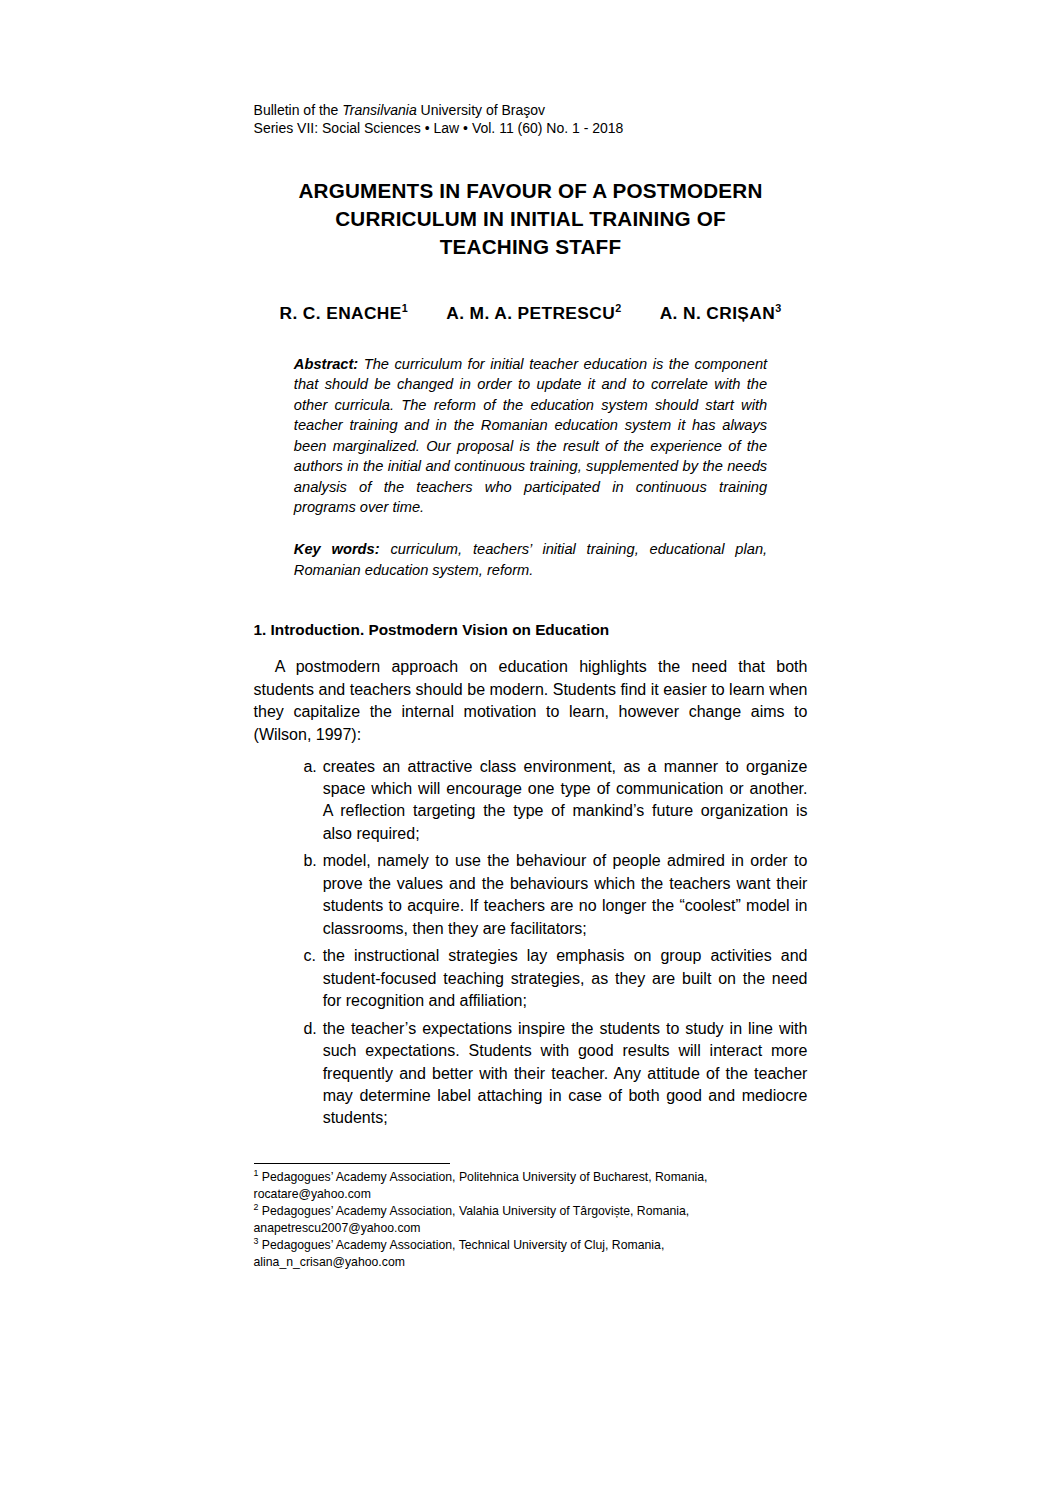Bulletin of the Transilvania University of Braşov
Series VII: Social Sciences • Law • Vol. 11 (60) No. 1 - 2018
Arguments in Favour of a Postmodern
Curriculum in Initial Training of
Teaching Staff
R. C. ENACHE1 A. M. A. PETRESCU2 A. N. CRIȘAN3
Abstract: The curriculum for initial teacher education is the component that should be changed in order to update it and to correlate with the other curricula. The reform of the education system should start with teacher training and in the Romanian education system it has always been marginalized. Our proposal is the result of the experience of the authors in the initial and continuous training, supplemented by the needs analysis of the teachers who participated in continuous training programs over time.
Key words: curriculum, teachers’ initial training, educational plan, Romanian education system, reform.
1. Introduction. Postmodern Vision on Education
A postmodern approach on education highlights the need that both students and teachers should be modern. Students find it easier to learn when they capitalize the internal motivation to learn, however change aims to (Wilson, 1997):
a. creates an attractive class environment, as a manner to organize space which will encourage one type of communication or another. A reflection targeting the type of mankind’s future organization is also required;
b. model, namely to use the behaviour of people admired in order to prove the values and the behaviours which the teachers want their students to acquire. If teachers are no longer the “coolest” model in classrooms, then they are facilitators;
c. the instructional strategies lay emphasis on group activities and student-focused teaching strategies, as they are built on the need for recognition and affiliation;
d. the teacher’s expectations inspire the students to study in line with such expectations. Students with good results will interact more frequently and better with their teacher. Any attitude of the teacher may determine label attaching in case of both good and mediocre students;
1 Pedagogues’ Academy Association, Politehnica University of Bucharest, Romania, rocatare@yahoo.com
2 Pedagogues’ Academy Association, Valahia University of Târgoviște, Romania, anapetrescu2007@yahoo.com
3 Pedagogues’ Academy Association, Technical University of Cluj, Romania, alina_n_crisan@yahoo.com